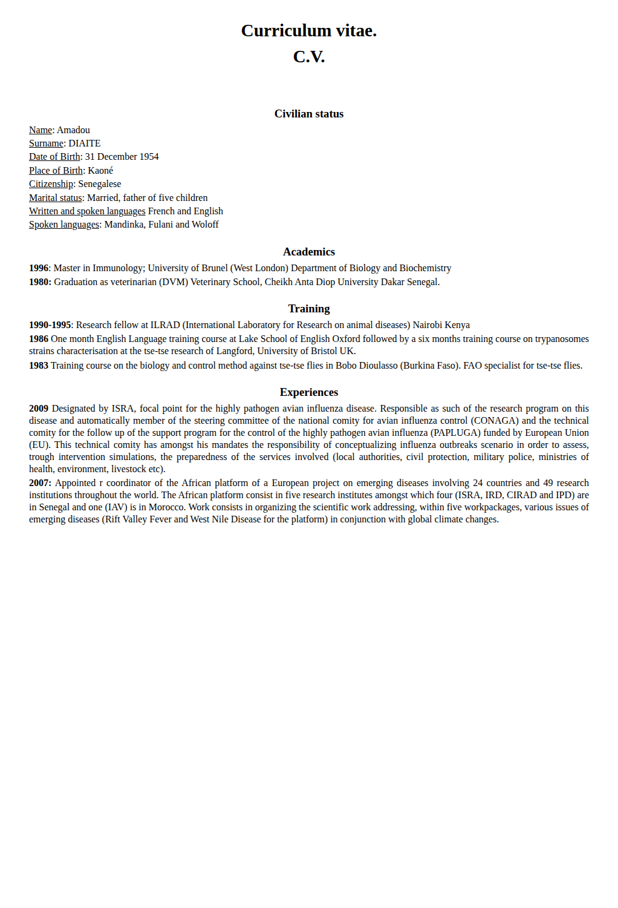Curriculum vitae.
C.V.
Civilian status
Name: Amadou
Surname: DIAITE
Date of Birth: 31 December 1954
Place of Birth: Kaoné
Citizenship: Senegalese
Marital status: Married, father of five children
Written and spoken languages French and English
Spoken languages: Mandinka, Fulani and Woloff
Academics
1996: Master in Immunology; University of Brunel (West London) Department of Biology and Biochemistry
1980: Graduation as veterinarian (DVM) Veterinary School, Cheikh Anta Diop University Dakar Senegal.
Training
1990-1995: Research fellow at ILRAD (International Laboratory for Research on animal diseases) Nairobi Kenya
1986 One month English Language training course at Lake School of English Oxford followed by a six months training course on trypanosomes strains characterisation at the tse-tse research of Langford, University of Bristol UK.
1983 Training course on the biology and control method against tse-tse flies in Bobo Dioulasso (Burkina Faso). FAO specialist for tse-tse flies.
Experiences
2009 Designated by ISRA, focal point for the highly pathogen avian influenza disease. Responsible as such of the research program on this disease and automatically member of the steering committee of the national comity for avian influenza control (CONAGA) and the technical comity for the follow up of the support program for the control of the highly pathogen avian influenza (PAPLUGA) funded by European Union (EU). This technical comity has amongst his mandates the responsibility of conceptualizing influenza outbreaks scenario in order to assess, trough intervention simulations, the preparedness of the services involved (local authorities, civil protection, military police, ministries of health, environment, livestock etc).
2007: Appointed r coordinator of the African platform of a European project on emerging diseases involving 24 countries and 49 research institutions throughout the world. The African platform consist in five research institutes amongst which four (ISRA, IRD, CIRAD and IPD) are in Senegal and one (IAV) is in Morocco. Work consists in organizing the scientific work addressing, within five workpackages, various issues of emerging diseases (Rift Valley Fever and West Nile Disease for the platform) in conjunction with global climate changes.